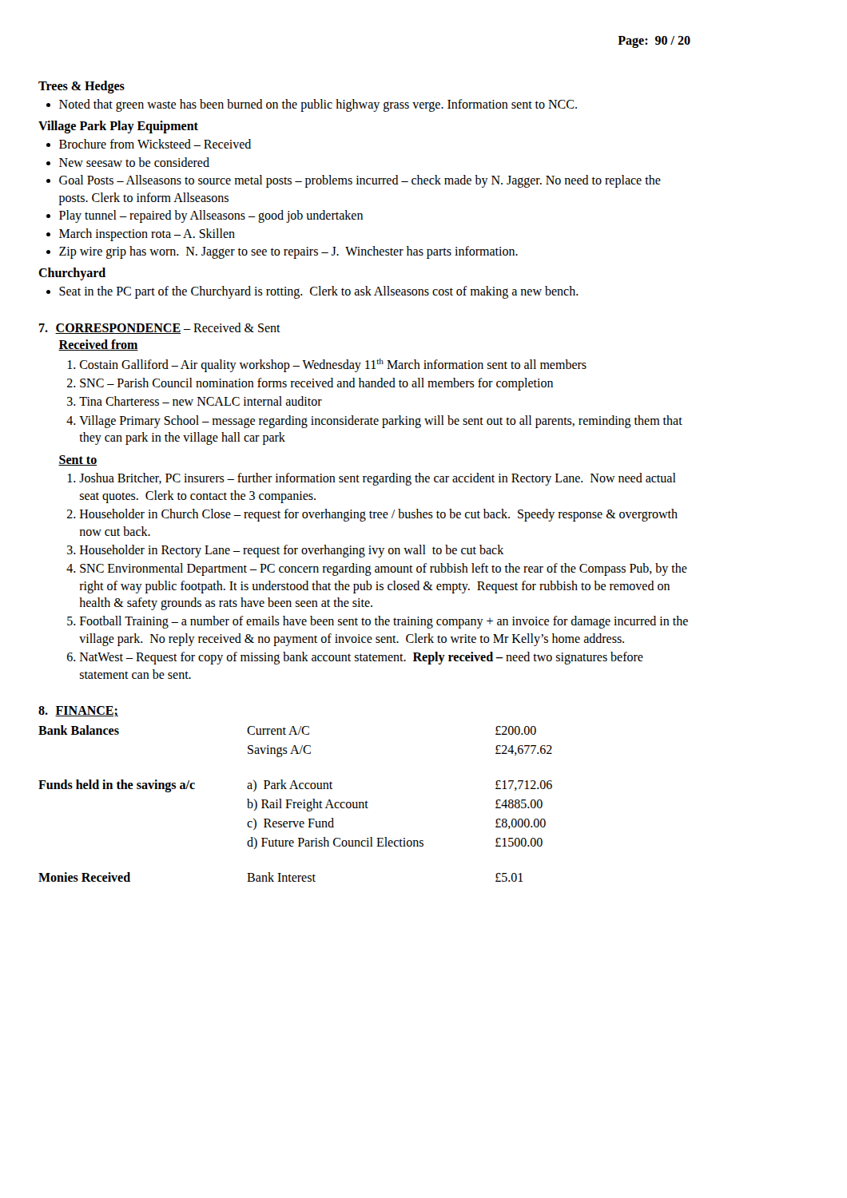Page: 90 / 20
Trees & Hedges
Noted that green waste has been burned on the public highway grass verge. Information sent to NCC.
Village Park Play Equipment
Brochure from Wicksteed – Received
New seesaw to be considered
Goal Posts – Allseasons to source metal posts – problems incurred – check made by N. Jagger. No need to replace the posts. Clerk to inform Allseasons
Play tunnel – repaired by Allseasons – good job undertaken
March inspection rota – A. Skillen
Zip wire grip has worn. N. Jagger to see to repairs – J. Winchester has parts information.
Churchyard
Seat in the PC part of the Churchyard is rotting. Clerk to ask Allseasons cost of making a new bench.
7. CORRESPONDENCE – Received & Sent
Received from
Costain Galliford – Air quality workshop – Wednesday 11th March information sent to all members
SNC – Parish Council nomination forms received and handed to all members for completion
Tina Charteress – new NCALC internal auditor
Village Primary School – message regarding inconsiderate parking will be sent out to all parents, reminding them that they can park in the village hall car park
Sent to
Joshua Britcher, PC insurers – further information sent regarding the car accident in Rectory Lane. Now need actual seat quotes. Clerk to contact the 3 companies.
Householder in Church Close – request for overhanging tree / bushes to be cut back. Speedy response & overgrowth now cut back.
Householder in Rectory Lane – request for overhanging ivy on wall to be cut back
SNC Environmental Department – PC concern regarding amount of rubbish left to the rear of the Compass Pub, by the right of way public footpath. It is understood that the pub is closed & empty. Request for rubbish to be removed on health & safety grounds as rats have been seen at the site.
Football Training – a number of emails have been sent to the training company + an invoice for damage incurred in the village park. No reply received & no payment of invoice sent. Clerk to write to Mr Kelly’s home address.
NatWest – Request for copy of missing bank account statement. Reply received – need two signatures before statement can be sent.
8. FINANCE;
| Bank Balances | Current A/C | £200.00 |
| | Savings A/C | £24,677.62 |
| Funds held in the savings a/c | a) Park Account | £17,712.06 |
| | b) Rail Freight Account | £4885.00 |
| | c) Reserve Fund | £8,000.00 |
| | d) Future Parish Council Elections | £1500.00 |
| Monies Received | Bank Interest | £5.01 |